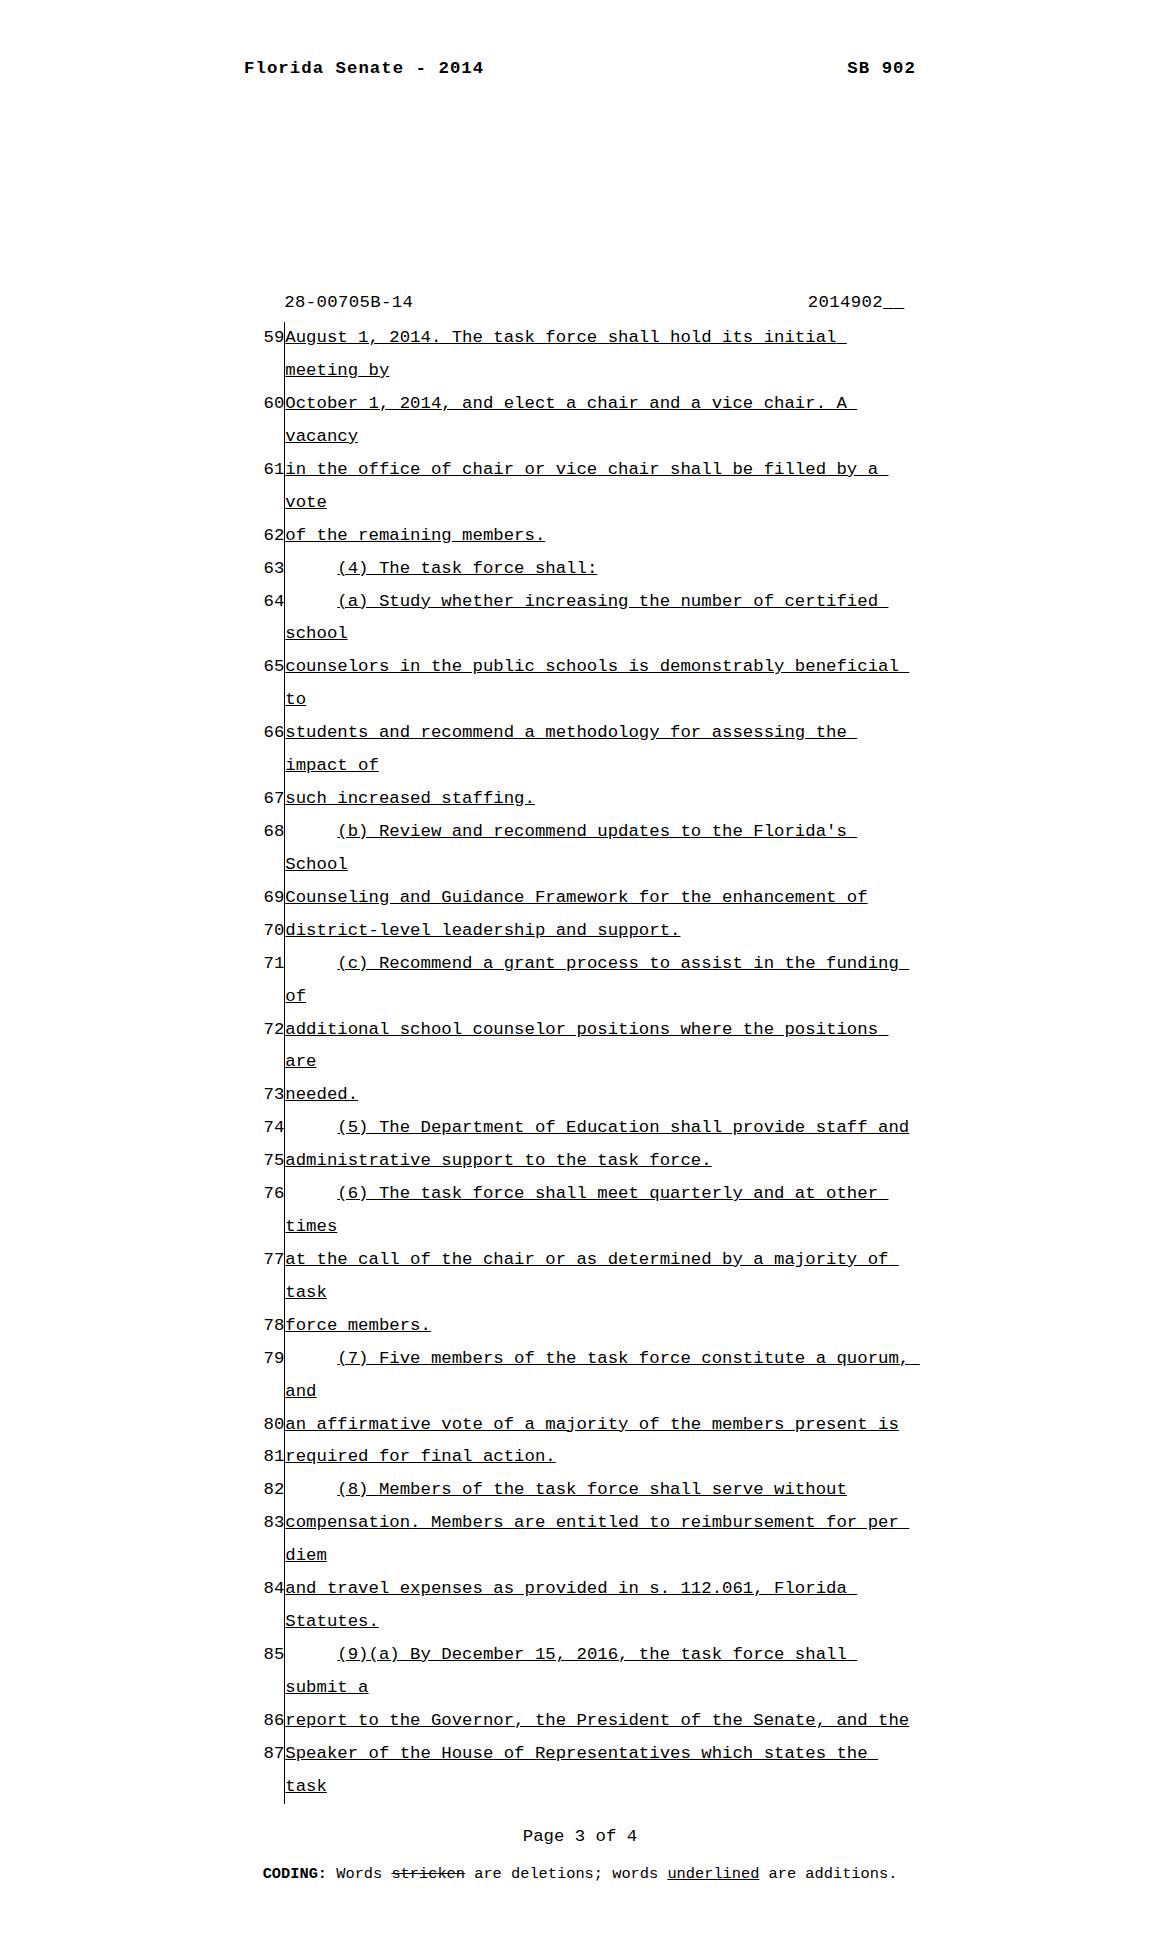Florida Senate - 2014 SB 902
28-00705B-14 2014902__
| 59 | August 1, 2014. The task force shall hold its initial meeting by |
| 60 | October 1, 2014, and elect a chair and a vice chair. A vacancy |
| 61 | in the office of chair or vice chair shall be filled by a vote |
| 62 | of the remaining members. |
| 63 | (4) The task force shall: |
| 64 | (a) Study whether increasing the number of certified school |
| 65 | counselors in the public schools is demonstrably beneficial to |
| 66 | students and recommend a methodology for assessing the impact of |
| 67 | such increased staffing. |
| 68 | (b) Review and recommend updates to the Florida's School |
| 69 | Counseling and Guidance Framework for the enhancement of |
| 70 | district-level leadership and support. |
| 71 | (c) Recommend a grant process to assist in the funding of |
| 72 | additional school counselor positions where the positions are |
| 73 | needed. |
| 74 | (5) The Department of Education shall provide staff and |
| 75 | administrative support to the task force. |
| 76 | (6) The task force shall meet quarterly and at other times |
| 77 | at the call of the chair or as determined by a majority of task |
| 78 | force members. |
| 79 | (7) Five members of the task force constitute a quorum, and |
| 80 | an affirmative vote of a majority of the members present is |
| 81 | required for final action. |
| 82 | (8) Members of the task force shall serve without |
| 83 | compensation. Members are entitled to reimbursement for per diem |
| 84 | and travel expenses as provided in s. 112.061, Florida Statutes. |
| 85 | (9)(a) By December 15, 2016, the task force shall submit a |
| 86 | report to the Governor, the President of the Senate, and the |
| 87 | Speaker of the House of Representatives which states the task |
Page 3 of 4
CODING: Words stricken are deletions; words underlined are additions.